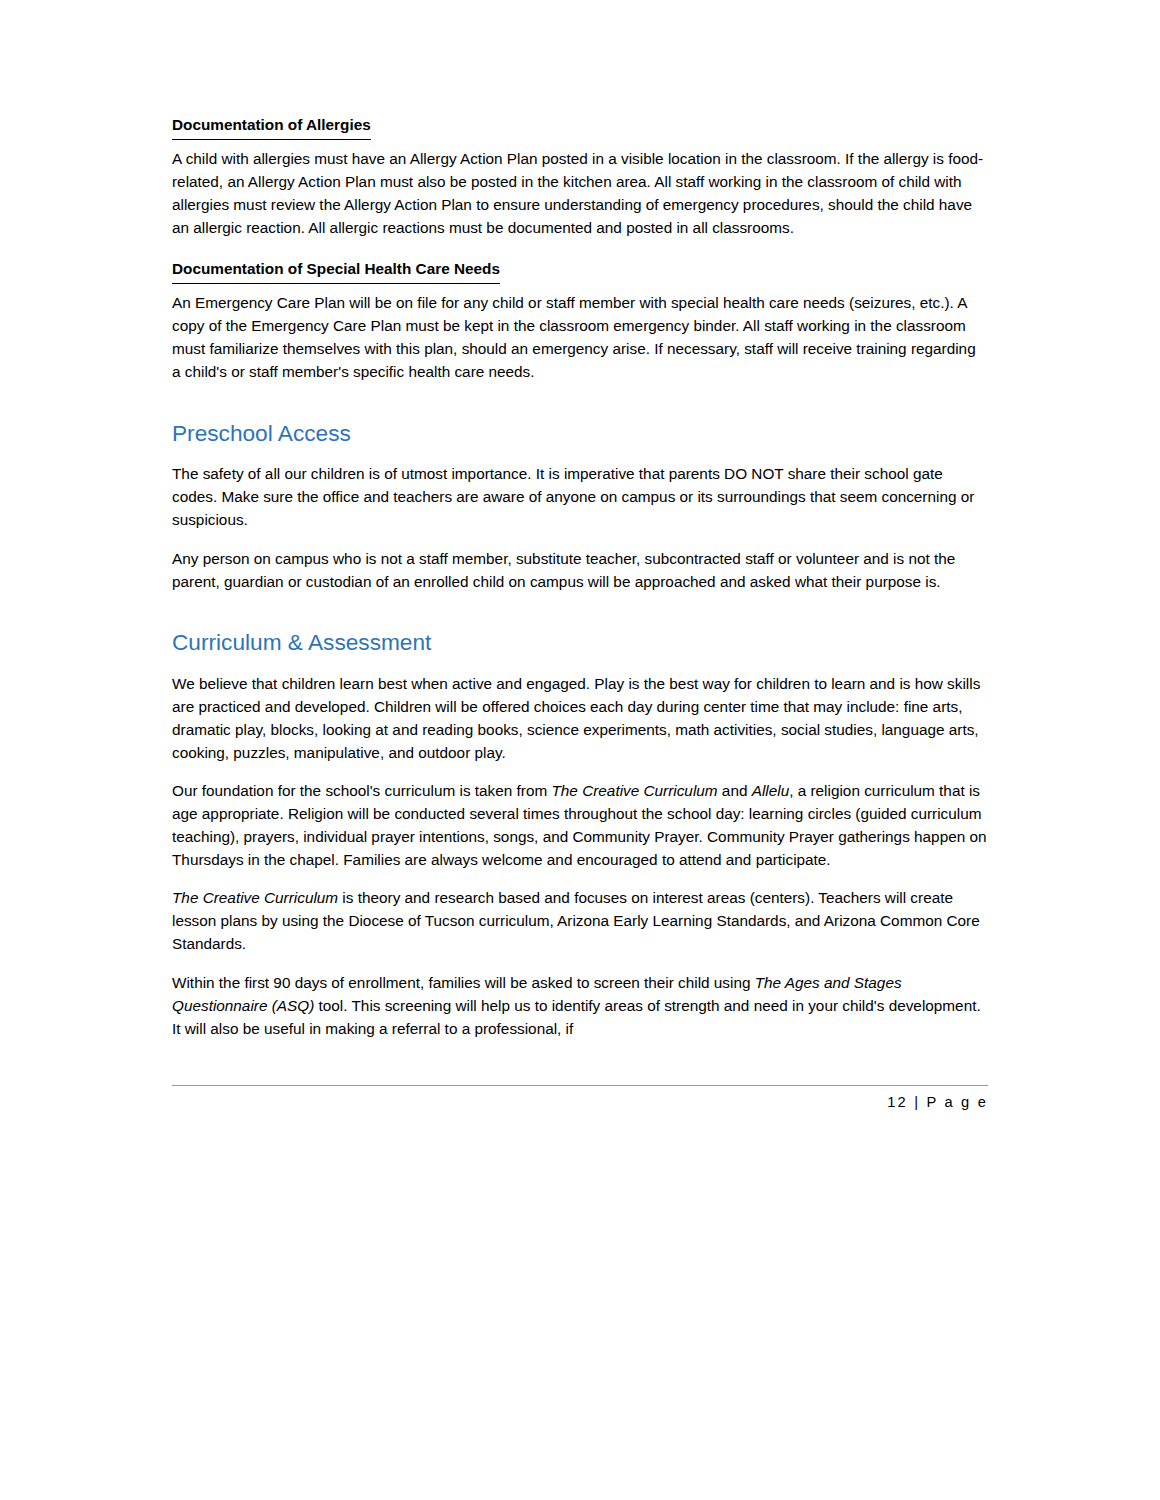Documentation of Allergies
A child with allergies must have an Allergy Action Plan posted in a visible location in the classroom. If the allergy is food-related, an Allergy Action Plan must also be posted in the kitchen area. All staff working in the classroom of child with allergies must review the Allergy Action Plan to ensure understanding of emergency procedures, should the child have an allergic reaction. All allergic reactions must be documented and posted in all classrooms.
Documentation of Special Health Care Needs
An Emergency Care Plan will be on file for any child or staff member with special health care needs (seizures, etc.). A copy of the Emergency Care Plan must be kept in the classroom emergency binder. All staff working in the classroom must familiarize themselves with this plan, should an emergency arise. If necessary, staff will receive training regarding a child's or staff member's specific health care needs.
Preschool Access
The safety of all our children is of utmost importance. It is imperative that parents DO NOT share their school gate codes. Make sure the office and teachers are aware of anyone on campus or its surroundings that seem concerning or suspicious.
Any person on campus who is not a staff member, substitute teacher, subcontracted staff or volunteer and is not the parent, guardian or custodian of an enrolled child on campus will be approached and asked what their purpose is.
Curriculum & Assessment
We believe that children learn best when active and engaged. Play is the best way for children to learn and is how skills are practiced and developed. Children will be offered choices each day during center time that may include: fine arts, dramatic play, blocks, looking at and reading books, science experiments, math activities, social studies, language arts, cooking, puzzles, manipulative, and outdoor play.
Our foundation for the school's curriculum is taken from The Creative Curriculum and Allelu, a religion curriculum that is age appropriate. Religion will be conducted several times throughout the school day: learning circles (guided curriculum teaching), prayers, individual prayer intentions, songs, and Community Prayer. Community Prayer gatherings happen on Thursdays in the chapel. Families are always welcome and encouraged to attend and participate.
The Creative Curriculum is theory and research based and focuses on interest areas (centers). Teachers will create lesson plans by using the Diocese of Tucson curriculum, Arizona Early Learning Standards, and Arizona Common Core Standards.
Within the first 90 days of enrollment, families will be asked to screen their child using The Ages and Stages Questionnaire (ASQ) tool. This screening will help us to identify areas of strength and need in your child's development. It will also be useful in making a referral to a professional, if
12 | P a g e